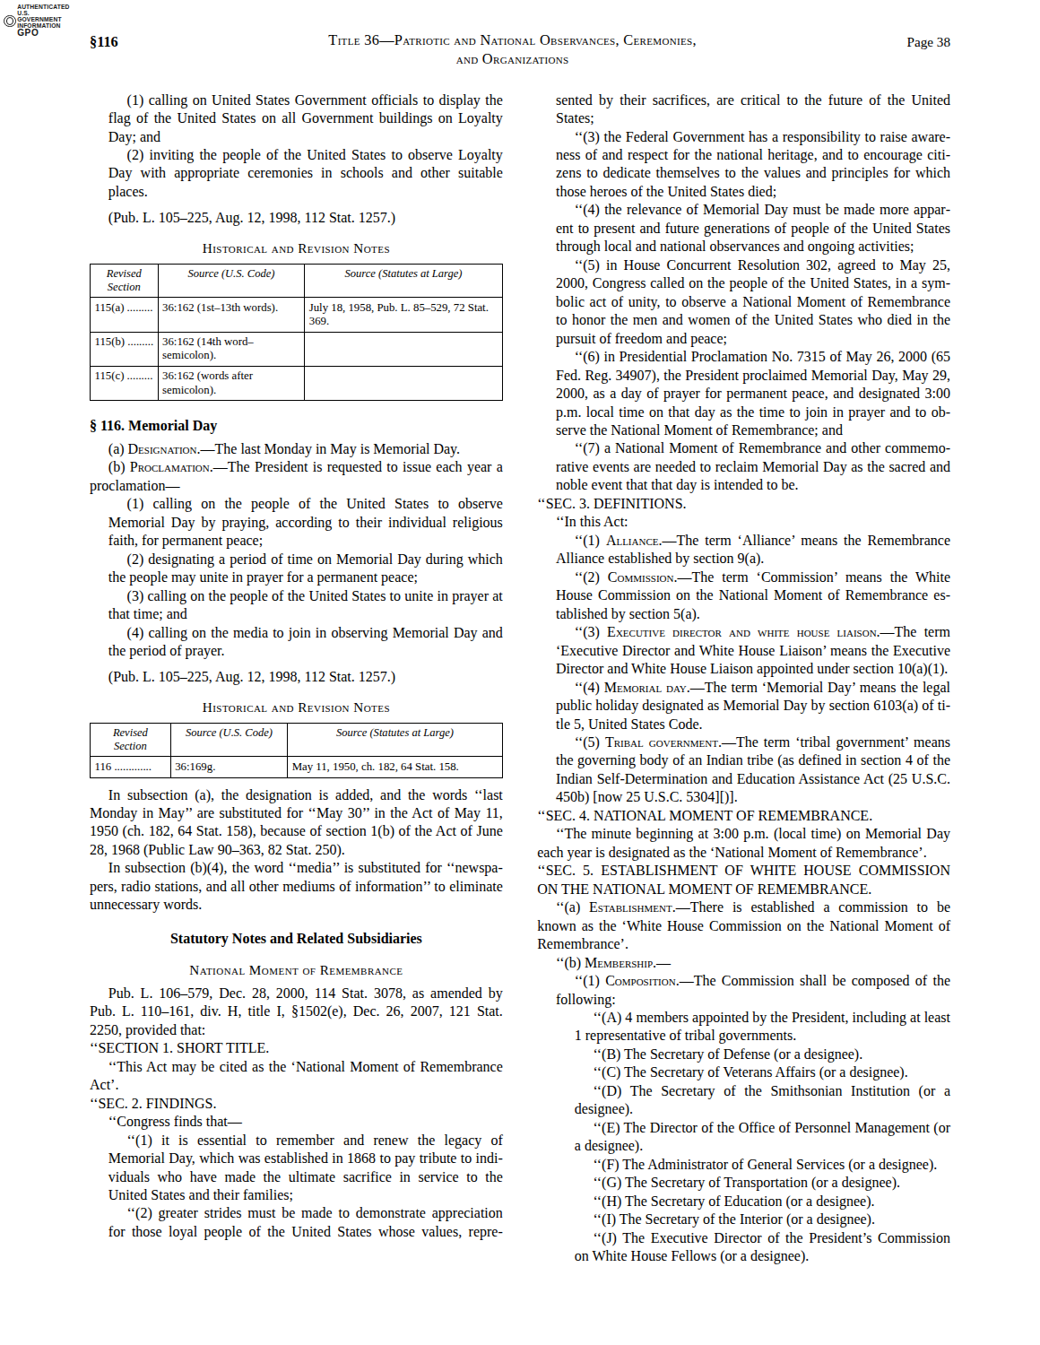Authenticated
U.S. Government
Information
GPO
§116
Title 36—Patriotic and National Observances, Ceremonies,
and Organizations
Page 38
(1) calling on United States Government officials to display the flag of the United States on all Government buildings on Loyalty Day; and
(2) inviting the people of the United States to observe Loyalty Day with appropriate ceremonies in schools and other suitable places.
(Pub. L. 105–225, Aug. 12, 1998, 112 Stat. 1257.)
Historical and Revision Notes
| Revised Section | Source (U.S. Code) | Source (Statutes at Large) |
| --- | --- | --- |
| 115(a) ......... | 36:162 (1st–13th words). | July 18, 1958, Pub. L. 85–529, 72 Stat. 369. |
| 115(b) ......... | 36:162 (14th word–semicolon). | |
| 115(c) ......... | 36:162 (words after semicolon). | |
§ 116. Memorial Day
(a) Designation.—The last Monday in May is Memorial Day.
(b) Proclamation.—The President is requested to issue each year a proclamation—
(1) calling on the people of the United States to observe Memorial Day by praying, according to their individual religious faith, for permanent peace;
(2) designating a period of time on Memorial Day during which the people may unite in prayer for a permanent peace;
(3) calling on the people of the United States to unite in prayer at that time; and
(4) calling on the media to join in observing Memorial Day and the period of prayer.
(Pub. L. 105–225, Aug. 12, 1998, 112 Stat. 1257.)
Historical and Revision Notes
| Revised Section | Source (U.S. Code) | Source (Statutes at Large) |
| --- | --- | --- |
| 116 ............. | 36:169g. | May 11, 1950, ch. 182, 64 Stat. 158. |
In subsection (a), the designation is added, and the words ‘‘last Monday in May’’ are substituted for ‘‘May 30’’ in the Act of May 11, 1950 (ch. 182, 64 Stat. 158), because of section 1(b) of the Act of June 28, 1968 (Public Law 90–363, 82 Stat. 250).
In subsection (b)(4), the word ‘‘media’’ is substituted for ‘‘newspapers, radio stations, and all other mediums of information’’ to eliminate unnecessary words.
Statutory Notes and Related Subsidiaries
National Moment of Remembrance
Pub. L. 106–579, Dec. 28, 2000, 114 Stat. 3078, as amended by Pub. L. 110–161, div. H, title I, §1502(e), Dec. 26, 2007, 121 Stat. 2250, provided that:
‘‘SECTION 1. SHORT TITLE.
‘‘This Act may be cited as the ‘National Moment of Remembrance Act’.
‘‘SEC. 2. FINDINGS.
‘‘Congress finds that—
‘‘(1) it is essential to remember and renew the legacy of Memorial Day, which was established in 1868 to pay tribute to individuals who have made the ultimate sacrifice in service to the United States and their families;
‘‘(2) greater strides must be made to demonstrate appreciation for those loyal people of the United States whose values, represented by their sacrifices, are critical to the future of the United States;
‘‘(3) the Federal Government has a responsibility to raise awareness of and respect for the national heritage, and to encourage citizens to dedicate themselves to the values and principles for which those heroes of the United States died;
‘‘(4) the relevance of Memorial Day must be made more apparent to present and future generations of people of the United States through local and national observances and ongoing activities;
‘‘(5) in House Concurrent Resolution 302, agreed to May 25, 2000, Congress called on the people of the United States, in a symbolic act of unity, to observe a National Moment of Remembrance to honor the men and women of the United States who died in the pursuit of freedom and peace;
‘‘(6) in Presidential Proclamation No. 7315 of May 26, 2000 (65 Fed. Reg. 34907), the President proclaimed Memorial Day, May 29, 2000, as a day of prayer for permanent peace, and designated 3:00 p.m. local time on that day as the time to join in prayer and to observe the National Moment of Remembrance; and
‘‘(7) a National Moment of Remembrance and other commemorative events are needed to reclaim Memorial Day as the sacred and noble event that that day is intended to be.
‘‘SEC. 3. DEFINITIONS.
‘‘In this Act:
‘‘(1) Alliance.—The term ‘Alliance’ means the Remembrance Alliance established by section 9(a).
‘‘(2) Commission.—The term ‘Commission’ means the White House Commission on the National Moment of Remembrance established by section 5(a).
‘‘(3) Executive director and white house liaison.—The term ‘Executive Director and White House Liaison’ means the Executive Director and White House Liaison appointed under section 10(a)(1).
‘‘(4) Memorial day.—The term ‘Memorial Day’ means the legal public holiday designated as Memorial Day by section 6103(a) of title 5, United States Code.
‘‘(5) Tribal government.—The term ‘tribal government’ means the governing body of an Indian tribe (as defined in section 4 of the Indian Self-Determination and Education Assistance Act (25 U.S.C. 450b) [now 25 U.S.C. 5304][)].
‘‘SEC. 4. NATIONAL MOMENT OF REMEMBRANCE.
‘‘The minute beginning at 3:00 p.m. (local time) on Memorial Day each year is designated as the ‘National Moment of Remembrance’.
‘‘SEC. 5. ESTABLISHMENT OF WHITE HOUSE COMMISSION ON THE NATIONAL MOMENT OF REMEMBRANCE.
‘‘(a) Establishment.—There is established a commission to be known as the ‘White House Commission on the National Moment of Remembrance’.
‘‘(b) Membership.—
‘‘(1) Composition.—The Commission shall be composed of the following:
‘‘(A) 4 members appointed by the President, including at least 1 representative of tribal governments.
‘‘(B) The Secretary of Defense (or a designee).
‘‘(C) The Secretary of Veterans Affairs (or a designee).
‘‘(D) The Secretary of the Smithsonian Institution (or a designee).
‘‘(E) The Director of the Office of Personnel Management (or a designee).
‘‘(F) The Administrator of General Services (or a designee).
‘‘(G) The Secretary of Transportation (or a designee).
‘‘(H) The Secretary of Education (or a designee).
‘‘(I) The Secretary of the Interior (or a designee).
‘‘(J) The Executive Director of the President’s Commission on White House Fellows (or a designee).